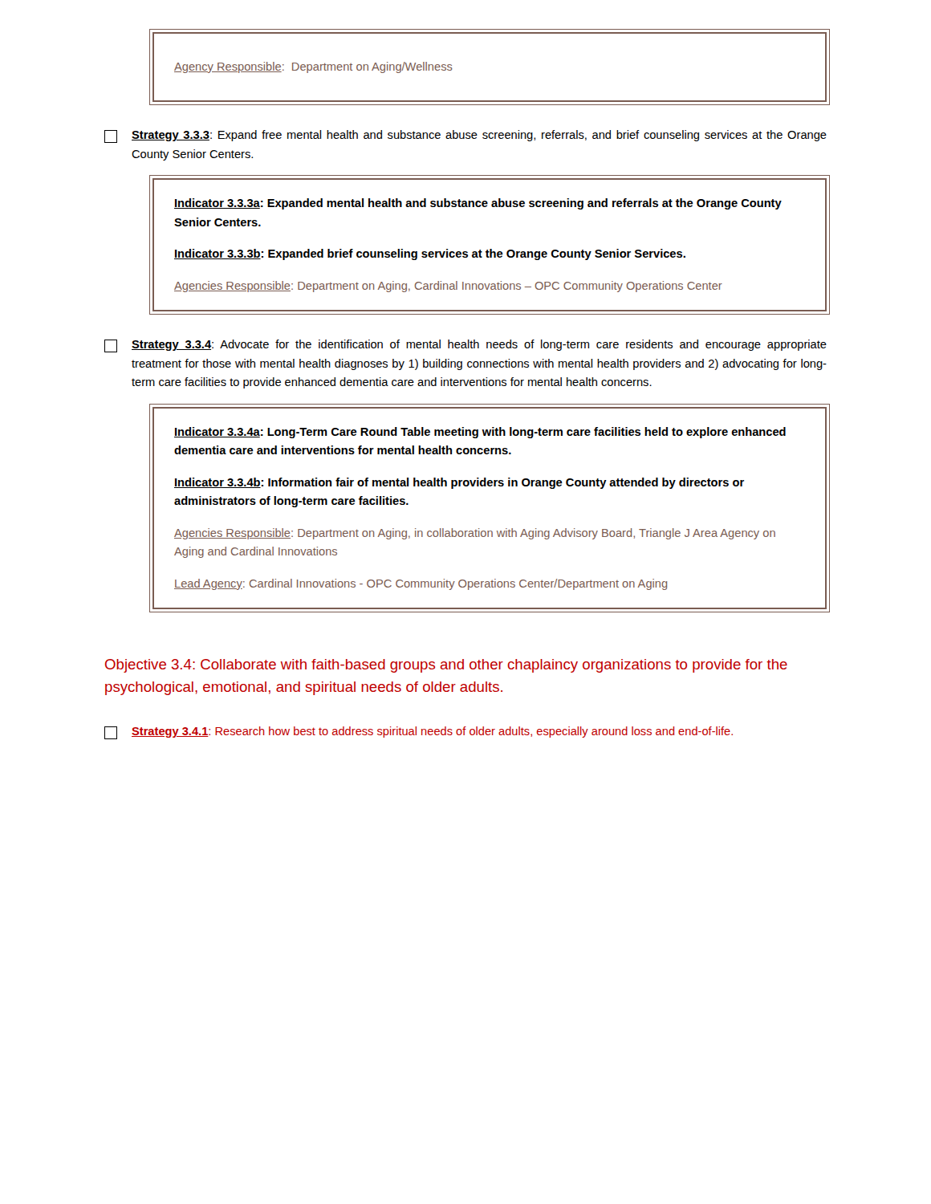Agency Responsible: Department on Aging/Wellness
Strategy 3.3.3: Expand free mental health and substance abuse screening, referrals, and brief counseling services at the Orange County Senior Centers.
Indicator 3.3.3a: Expanded mental health and substance abuse screening and referrals at the Orange County Senior Centers.
Indicator 3.3.3b: Expanded brief counseling services at the Orange County Senior Services.
Agencies Responsible: Department on Aging, Cardinal Innovations – OPC Community Operations Center
Strategy 3.3.4: Advocate for the identification of mental health needs of long-term care residents and encourage appropriate treatment for those with mental health diagnoses by 1) building connections with mental health providers and 2) advocating for long-term care facilities to provide enhanced dementia care and interventions for mental health concerns.
Indicator 3.3.4a: Long-Term Care Round Table meeting with long-term care facilities held to explore enhanced dementia care and interventions for mental health concerns.
Indicator 3.3.4b: Information fair of mental health providers in Orange County attended by directors or administrators of long-term care facilities.
Agencies Responsible: Department on Aging, in collaboration with Aging Advisory Board, Triangle J Area Agency on Aging and Cardinal Innovations
Lead Agency: Cardinal Innovations - OPC Community Operations Center/Department on Aging
Objective 3.4: Collaborate with faith-based groups and other chaplaincy organizations to provide for the psychological, emotional, and spiritual needs of older adults.
Strategy 3.4.1: Research how best to address spiritual needs of older adults, especially around loss and end-of-life.